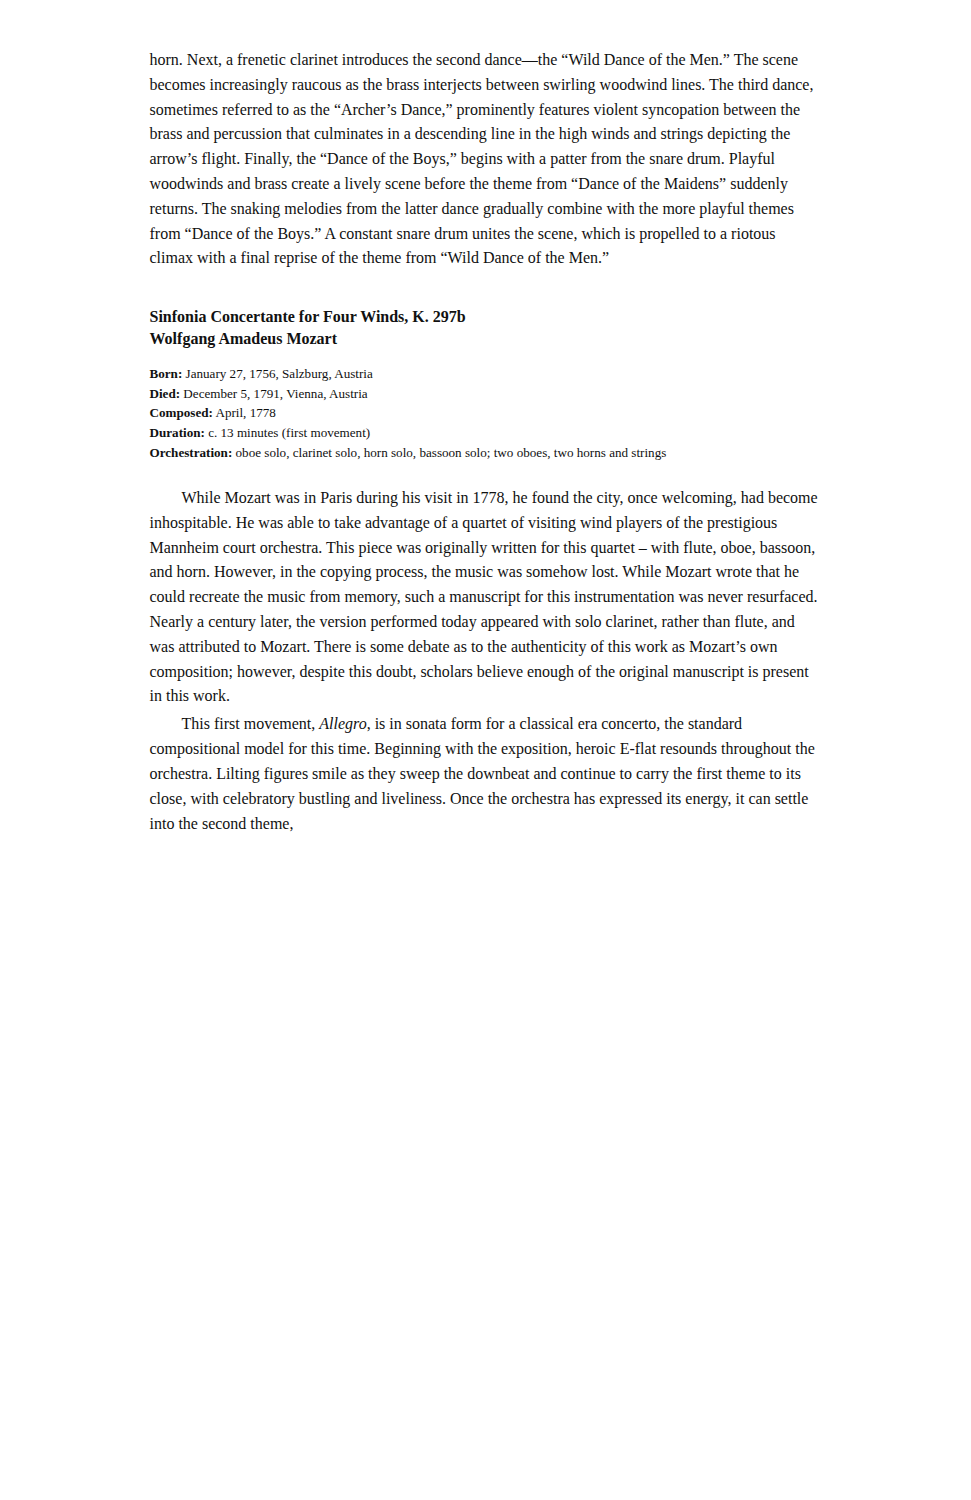horn. Next, a frenetic clarinet introduces the second dance—the “Wild Dance of the Men.” The scene becomes increasingly raucous as the brass interjects between swirling woodwind lines. The third dance, sometimes referred to as the “Archer’s Dance,” prominently features violent syncopation between the brass and percussion that culminates in a descending line in the high winds and strings depicting the arrow’s flight. Finally, the “Dance of the Boys,” begins with a patter from the snare drum. Playful woodwinds and brass create a lively scene before the theme from “Dance of the Maidens” suddenly returns. The snaking melodies from the latter dance gradually combine with the more playful themes from “Dance of the Boys.” A constant snare drum unites the scene, which is propelled to a riotous climax with a final reprise of the theme from “Wild Dance of the Men.”
Sinfonia Concertante for Four Winds, K. 297b
Wolfgang Amadeus Mozart
Born: January 27, 1756, Salzburg, Austria Died: December 5, 1791, Vienna, Austria Composed: April, 1778 Duration: c. 13 minutes (first movement) Orchestration: oboe solo, clarinet solo, horn solo, bassoon solo; two oboes, two horns and strings
While Mozart was in Paris during his visit in 1778, he found the city, once welcoming, had become inhospitable. He was able to take advantage of a quartet of visiting wind players of the prestigious Mannheim court orchestra. This piece was originally written for this quartet – with flute, oboe, bassoon, and horn. However, in the copying process, the music was somehow lost. While Mozart wrote that he could recreate the music from memory, such a manuscript for this instrumentation was never resurfaced. Nearly a century later, the version performed today appeared with solo clarinet, rather than flute, and was attributed to Mozart. There is some debate as to the authenticity of this work as Mozart’s own composition; however, despite this doubt, scholars believe enough of the original manuscript is present in this work.
This first movement, Allegro, is in sonata form for a classical era concerto, the standard compositional model for this time. Beginning with the exposition, heroic E-flat resounds throughout the orchestra. Lilting figures smile as they sweep the downbeat and continue to carry the first theme to its close, with celebratory bustling and liveliness. Once the orchestra has expressed its energy, it can settle into the second theme,